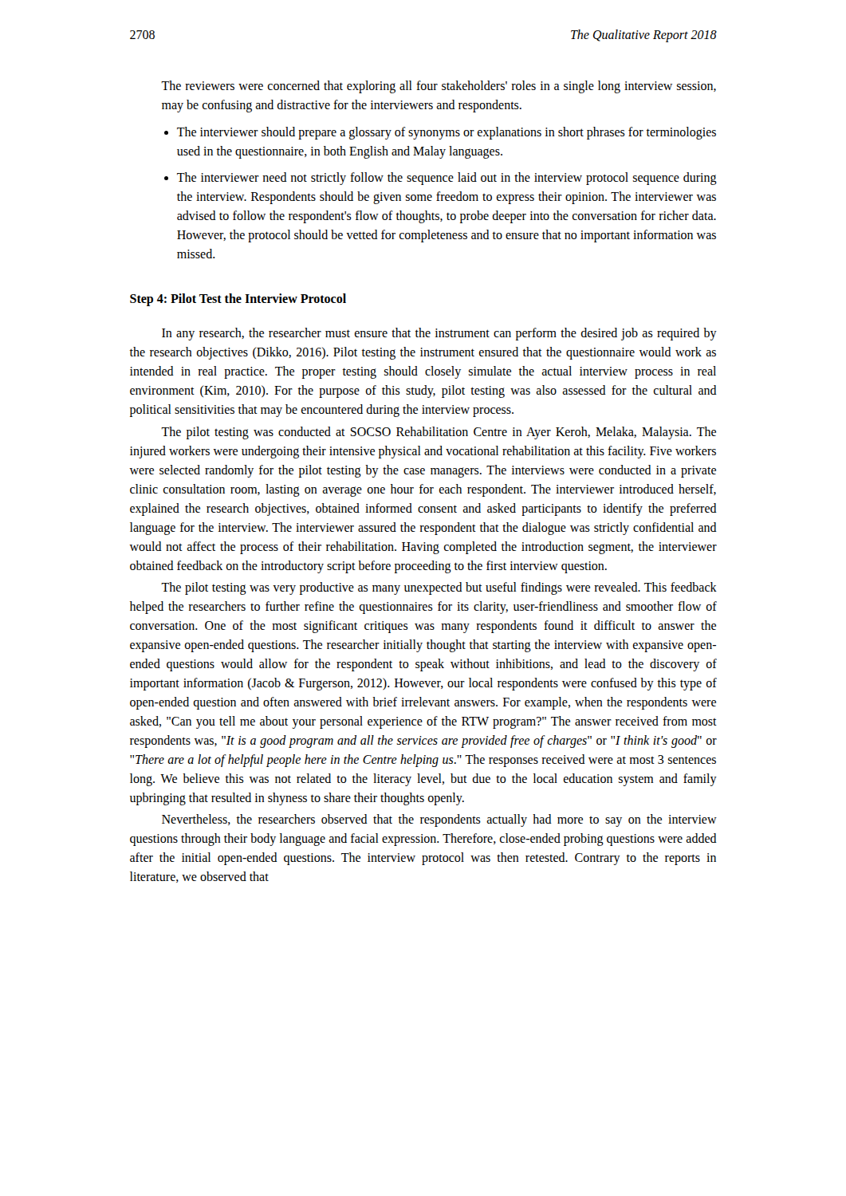2708 The Qualitative Report 2018
The reviewers were concerned that exploring all four stakeholders' roles in a single long interview session, may be confusing and distractive for the interviewers and respondents.
The interviewer should prepare a glossary of synonyms or explanations in short phrases for terminologies used in the questionnaire, in both English and Malay languages.
The interviewer need not strictly follow the sequence laid out in the interview protocol sequence during the interview. Respondents should be given some freedom to express their opinion. The interviewer was advised to follow the respondent's flow of thoughts, to probe deeper into the conversation for richer data. However, the protocol should be vetted for completeness and to ensure that no important information was missed.
Step 4: Pilot Test the Interview Protocol
In any research, the researcher must ensure that the instrument can perform the desired job as required by the research objectives (Dikko, 2016). Pilot testing the instrument ensured that the questionnaire would work as intended in real practice. The proper testing should closely simulate the actual interview process in real environment (Kim, 2010). For the purpose of this study, pilot testing was also assessed for the cultural and political sensitivities that may be encountered during the interview process.
The pilot testing was conducted at SOCSO Rehabilitation Centre in Ayer Keroh, Melaka, Malaysia. The injured workers were undergoing their intensive physical and vocational rehabilitation at this facility. Five workers were selected randomly for the pilot testing by the case managers. The interviews were conducted in a private clinic consultation room, lasting on average one hour for each respondent. The interviewer introduced herself, explained the research objectives, obtained informed consent and asked participants to identify the preferred language for the interview. The interviewer assured the respondent that the dialogue was strictly confidential and would not affect the process of their rehabilitation. Having completed the introduction segment, the interviewer obtained feedback on the introductory script before proceeding to the first interview question.
The pilot testing was very productive as many unexpected but useful findings were revealed. This feedback helped the researchers to further refine the questionnaires for its clarity, user-friendliness and smoother flow of conversation. One of the most significant critiques was many respondents found it difficult to answer the expansive open-ended questions. The researcher initially thought that starting the interview with expansive open-ended questions would allow for the respondent to speak without inhibitions, and lead to the discovery of important information (Jacob & Furgerson, 2012). However, our local respondents were confused by this type of open-ended question and often answered with brief irrelevant answers. For example, when the respondents were asked, "Can you tell me about your personal experience of the RTW program?" The answer received from most respondents was, "It is a good program and all the services are provided free of charges" or "I think it's good" or "There are a lot of helpful people here in the Centre helping us." The responses received were at most 3 sentences long. We believe this was not related to the literacy level, but due to the local education system and family upbringing that resulted in shyness to share their thoughts openly.
Nevertheless, the researchers observed that the respondents actually had more to say on the interview questions through their body language and facial expression. Therefore, close-ended probing questions were added after the initial open-ended questions. The interview protocol was then retested. Contrary to the reports in literature, we observed that